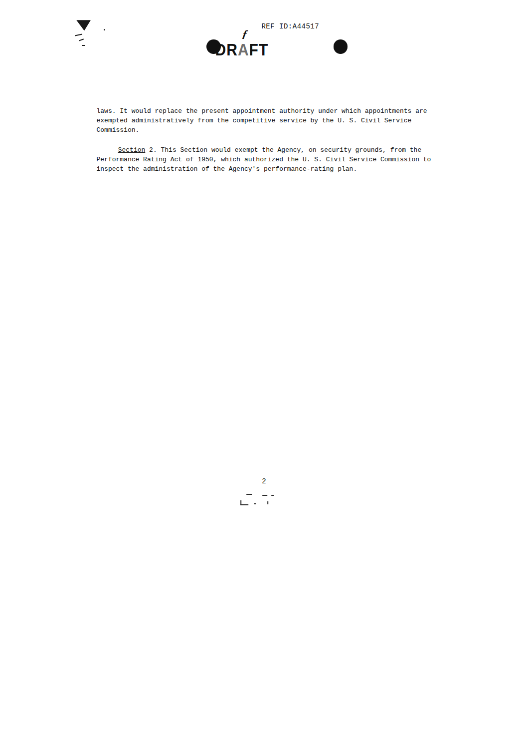REF ID:A44517
ƒ DRAFT
laws. It would replace the present appointment authority under which appointments are exempted administratively from the competitive service by the U. S. Civil Service Commission.
Section 2. This Section would exempt the Agency, on security grounds, from the Performance Rating Act of 1950, which authorized the U. S. Civil Service Commission to inspect the administration of the Agency's performance-rating plan.
2